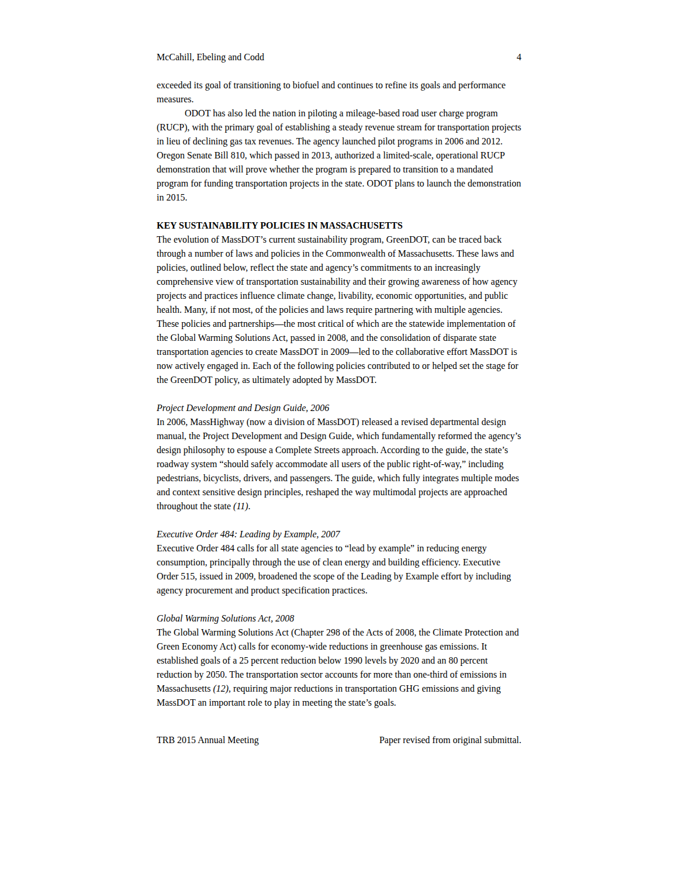McCahill, Ebeling and Codd
4
exceeded its goal of transitioning to biofuel and continues to refine its goals and performance measures.
ODOT has also led the nation in piloting a mileage-based road user charge program (RUCP), with the primary goal of establishing a steady revenue stream for transportation projects in lieu of declining gas tax revenues. The agency launched pilot programs in 2006 and 2012. Oregon Senate Bill 810, which passed in 2013, authorized a limited-scale, operational RUCP demonstration that will prove whether the program is prepared to transition to a mandated program for funding transportation projects in the state. ODOT plans to launch the demonstration in 2015.
Key Sustainability Policies in Massachusetts
The evolution of MassDOT’s current sustainability program, GreenDOT, can be traced back through a number of laws and policies in the Commonwealth of Massachusetts. These laws and policies, outlined below, reflect the state and agency’s commitments to an increasingly comprehensive view of transportation sustainability and their growing awareness of how agency projects and practices influence climate change, livability, economic opportunities, and public health. Many, if not most, of the policies and laws require partnering with multiple agencies. These policies and partnerships—the most critical of which are the statewide implementation of the Global Warming Solutions Act, passed in 2008, and the consolidation of disparate state transportation agencies to create MassDOT in 2009—led to the collaborative effort MassDOT is now actively engaged in. Each of the following policies contributed to or helped set the stage for the GreenDOT policy, as ultimately adopted by MassDOT.
Project Development and Design Guide, 2006
In 2006, MassHighway (now a division of MassDOT) released a revised departmental design manual, the Project Development and Design Guide, which fundamentally reformed the agency’s design philosophy to espouse a Complete Streets approach. According to the guide, the state’s roadway system “should safely accommodate all users of the public right-of-way,” including pedestrians, bicyclists, drivers, and passengers. The guide, which fully integrates multiple modes and context sensitive design principles, reshaped the way multimodal projects are approached throughout the state (11).
Executive Order 484: Leading by Example, 2007
Executive Order 484 calls for all state agencies to “lead by example” in reducing energy consumption, principally through the use of clean energy and building efficiency. Executive Order 515, issued in 2009, broadened the scope of the Leading by Example effort by including agency procurement and product specification practices.
Global Warming Solutions Act, 2008
The Global Warming Solutions Act (Chapter 298 of the Acts of 2008, the Climate Protection and Green Economy Act) calls for economy-wide reductions in greenhouse gas emissions. It established goals of a 25 percent reduction below 1990 levels by 2020 and an 80 percent reduction by 2050. The transportation sector accounts for more than one-third of emissions in Massachusetts (12), requiring major reductions in transportation GHG emissions and giving MassDOT an important role to play in meeting the state’s goals.
TRB 2015 Annual Meeting
Paper revised from original submittal.